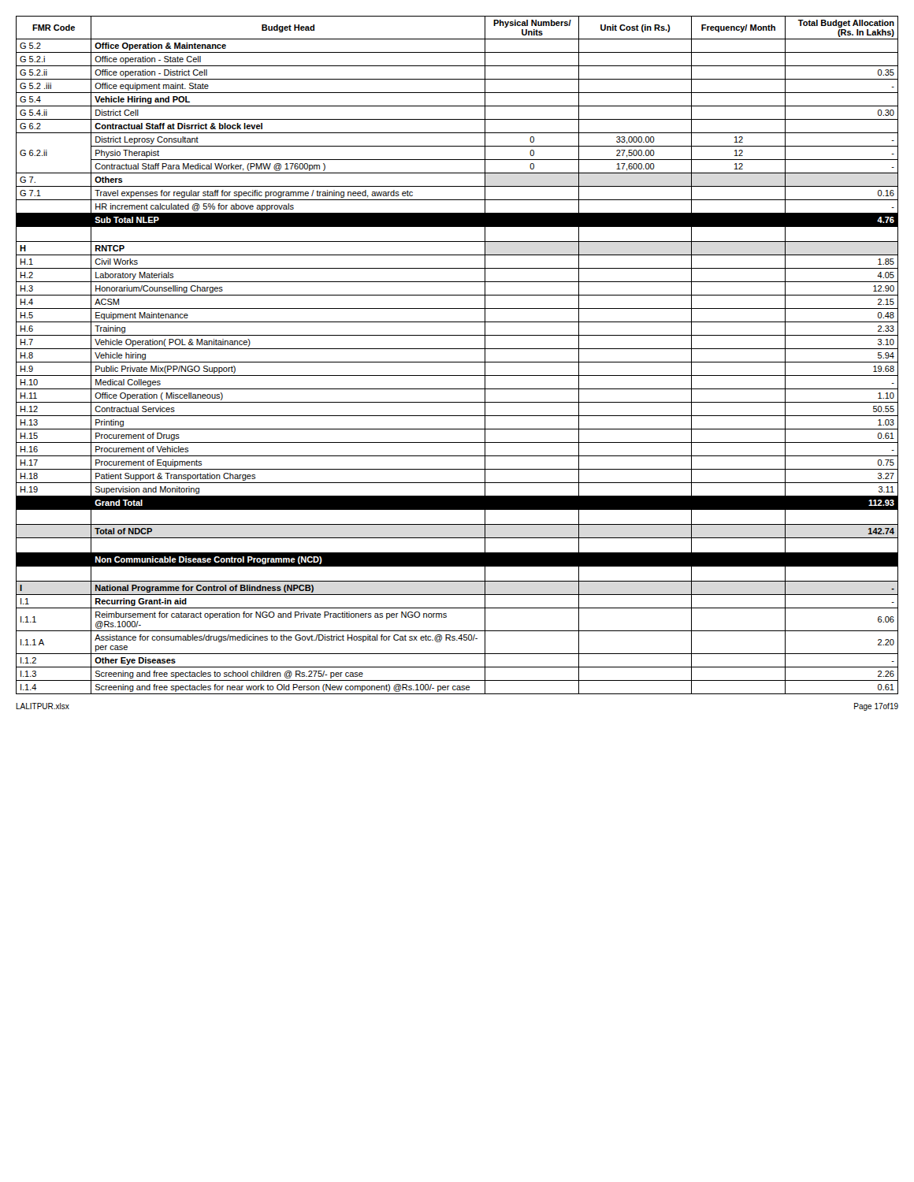| FMR Code | Budget Head | Physical Numbers/ Units | Unit Cost (in Rs.) | Frequency/ Month | Total Budget Allocation (Rs. In Lakhs) |
| --- | --- | --- | --- | --- | --- |
| G 5.2 | Office Operation & Maintenance | | | | |
| G 5.2.i | Office operation - State Cell | | | | |
| G 5.2.ii | Office operation - District Cell | | | | 0.35 |
| G 5.2 .iii | Office equipment maint. State | | | | - |
| G 5.4 | Vehicle Hiring and POL | | | | |
| G 5.4.ii | District Cell | | | | 0.30 |
| G 6.2 | Contractual Staff at Disrrict & block level | | | | |
| G 6.2.ii | District Leprosy Consultant | 0 | 33,000.00 | 12 | - |
| Physio Therapist | 0 | 27,500.00 | 12 | - |
| Contractual Staff Para Medical Worker, (PMW @ 17600pm ) | 0 | 17,600.00 | 12 | - |
| G 7. | Others | | | | |
| G 7.1 | Travel expenses for regular staff for specific programme / training need, awards etc | | | | 0.16 |
| | HR increment calculated @ 5% for above approvals | | | | - |
| | Sub Total NLEP | | | | 4.76 |
| H | RNTCP | | | | |
| H.1 | Civil Works | | | | 1.85 |
| H.2 | Laboratory Materials | | | | 4.05 |
| H.3 | Honorarium/Counselling Charges | | | | 12.90 |
| H.4 | ACSM | | | | 2.15 |
| H.5 | Equipment Maintenance | | | | 0.48 |
| H.6 | Training | | | | 2.33 |
| H.7 | Vehicle Operation( POL & Manitainance) | | | | 3.10 |
| H.8 | Vehicle hiring | | | | 5.94 |
| H.9 | Public Private Mix(PP/NGO Support) | | | | 19.68 |
| H.10 | Medical Colleges | | | | - |
| H.11 | Office Operation ( Miscellaneous) | | | | 1.10 |
| H.12 | Contractual Services | | | | 50.55 |
| H.13 | Printing | | | | 1.03 |
| H.15 | Procurement of Drugs | | | | 0.61 |
| H.16 | Procurement of Vehicles | | | | - |
| H.17 | Procurement of Equipments | | | | 0.75 |
| H.18 | Patient Support & Transportation Charges | | | | 3.27 |
| H.19 | Supervision and Monitoring | | | | 3.11 |
| | Grand Total | | | | 112.93 |
| | Total of NDCP | | | | 142.74 |
| | Non Communicable Disease Control Programme (NCD) | | | | |
| I | National Programme for Control of Blindness (NPCB) | | | | - |
| I.1 | Recurring Grant-in aid | | | | - |
| I.1.1 | Reimbursement for cataract operation for NGO and Private Practitioners as per NGO norms @Rs.1000/- | | | | 6.06 |
| I.1.1 A | Assistance for consumables/drugs/medicines to the Govt./District Hospital for Cat sx etc.@ Rs.450/- per case | | | | 2.20 |
| I.1.2 | Other Eye Diseases | | | | - |
| I.1.3 | Screening and free spectacles to school children @ Rs.275/- per case | | | | 2.26 |
| I.1.4 | Screening and free spectacles for near work to Old Person (New component) @Rs.100/- per case | | | | 0.61 |
LALITPUR.xlsx Page 17of19